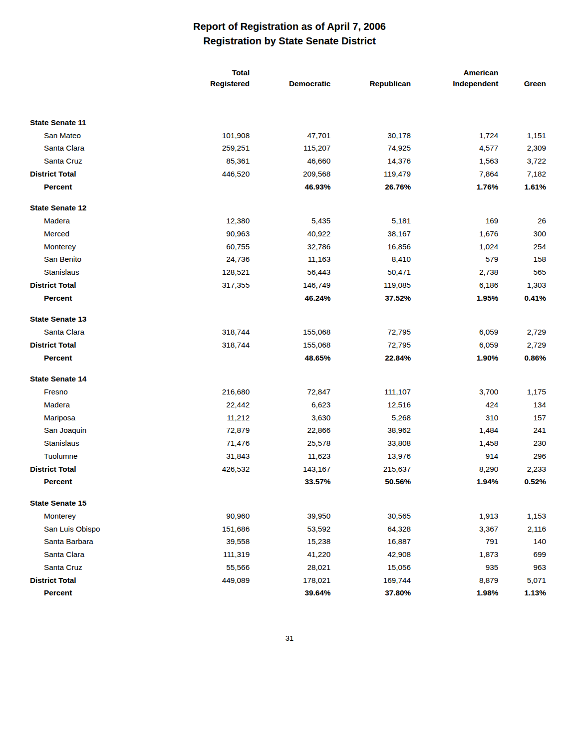Report of Registration as of April 7, 2006
Registration by State Senate District
| | Total | | | American | |
| --- | --- | --- | --- | --- | --- |
| | Registered | Democratic | Republican | Independent | Green |
| State Senate 11 |
| San Mateo | 101,908 | 47,701 | 30,178 | 1,724 | 1,151 |
| Santa Clara | 259,251 | 115,207 | 74,925 | 4,577 | 2,309 |
| Santa Cruz | 85,361 | 46,660 | 14,376 | 1,563 | 3,722 |
| District Total | 446,520 | 209,568 | 119,479 | 7,864 | 7,182 |
| Percent | | 46.93% | 26.76% | 1.76% | 1.61% |
| State Senate 12 |
| Madera | 12,380 | 5,435 | 5,181 | 169 | 26 |
| Merced | 90,963 | 40,922 | 38,167 | 1,676 | 300 |
| Monterey | 60,755 | 32,786 | 16,856 | 1,024 | 254 |
| San Benito | 24,736 | 11,163 | 8,410 | 579 | 158 |
| Stanislaus | 128,521 | 56,443 | 50,471 | 2,738 | 565 |
| District Total | 317,355 | 146,749 | 119,085 | 6,186 | 1,303 |
| Percent | | 46.24% | 37.52% | 1.95% | 0.41% |
| State Senate 13 |
| Santa Clara | 318,744 | 155,068 | 72,795 | 6,059 | 2,729 |
| District Total | 318,744 | 155,068 | 72,795 | 6,059 | 2,729 |
| Percent | | 48.65% | 22.84% | 1.90% | 0.86% |
| State Senate 14 |
| Fresno | 216,680 | 72,847 | 111,107 | 3,700 | 1,175 |
| Madera | 22,442 | 6,623 | 12,516 | 424 | 134 |
| Mariposa | 11,212 | 3,630 | 5,268 | 310 | 157 |
| San Joaquin | 72,879 | 22,866 | 38,962 | 1,484 | 241 |
| Stanislaus | 71,476 | 25,578 | 33,808 | 1,458 | 230 |
| Tuolumne | 31,843 | 11,623 | 13,976 | 914 | 296 |
| District Total | 426,532 | 143,167 | 215,637 | 8,290 | 2,233 |
| Percent | | 33.57% | 50.56% | 1.94% | 0.52% |
| State Senate 15 |
| Monterey | 90,960 | 39,950 | 30,565 | 1,913 | 1,153 |
| San Luis Obispo | 151,686 | 53,592 | 64,328 | 3,367 | 2,116 |
| Santa Barbara | 39,558 | 15,238 | 16,887 | 791 | 140 |
| Santa Clara | 111,319 | 41,220 | 42,908 | 1,873 | 699 |
| Santa Cruz | 55,566 | 28,021 | 15,056 | 935 | 963 |
| District Total | 449,089 | 178,021 | 169,744 | 8,879 | 5,071 |
| Percent | | 39.64% | 37.80% | 1.98% | 1.13% |
31